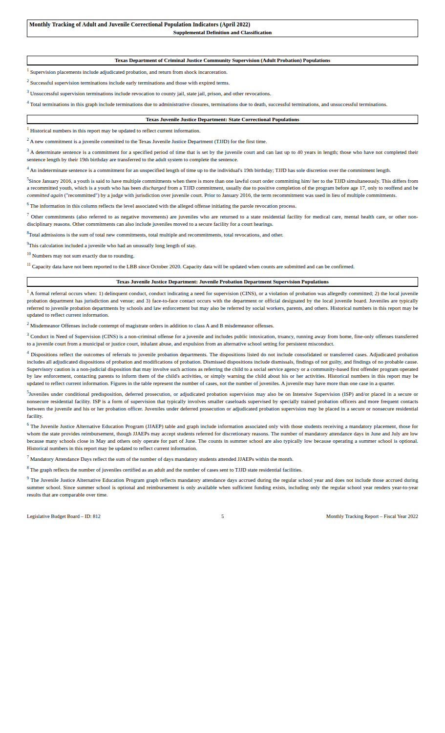Monthly Tracking of Adult and Juvenile Correctional Population Indicators (April 2022)
Supplemental Definition and Classification
Texas Department of Criminal Justice Community Supervision (Adult Probation) Populations
1 Supervision placements include adjudicated probation, and return from shock incarceration.
2 Successful supervision terminations include early terminations and those with expired terms.
3 Unsuccessful supervision terminations include revocation to county jail, state jail, prison, and other revocations.
4 Total terminations in this graph include terminations due to administrative closures, terminations due to death, successful terminations, and unsuccessful terminations.
Texas Juvenile Justice Department: State Correctional Populations
1 Historical numbers in this report may be updated to reflect current information.
2 A new commitment is a juvenile committed to the Texas Juvenile Justice Department (TJJD) for the first time.
3 A determinate sentence is a commitment for a specified period of time that is set by the juvenile court and can last up to 40 years in length; those who have not completed their sentence length by their 19th birthday are transferred to the adult system to complete the sentence.
4 An indeterminate sentence is a commitment for an unspecified length of time up to the individual's 19th birthday; TJJD has sole discretion over the commitment length.
5Since January 2016, a youth is said to have multiple commitments when there is more than one lawful court order committing him/ her to the TJJD simultaneously. This differs from a recommitted youth, which is a youth who has been discharged from a TJJD commitment, usually due to positive completion of the program before age 17, only to reoffend and be committed again ("recommitted") by a judge with jurisdiction over juvenile court. Prior to January 2016, the term recommitment was used in lieu of multiple commitments.
6 The information in this column reflects the level associated with the alleged offense initiating the parole revocation process.
7 Other commitments (also referred to as negative movements) are juveniles who are returned to a state residential facility for medical care, mental health care, or other non-disciplinary reasons. Other commitments can also include juveniles moved to a secure facility for a court hearings.
8Total admissions is the sum of total new commitments, total multiple and recommitments, total revocations, and other.
9This calculation included a juvenile who had an unusually long length of stay.
10 Numbers may not sum exactly due to rounding.
11 Capacity data have not been reported to the LBB since October 2020. Capacity data will be updated when counts are submitted and can be confirmed.
Texas Juvenile Justice Department: Juvenile Probation Department Supervision Populations
1 A formal referral occurs when: 1) delinquent conduct, conduct indicating a need for supervision (CINS), or a violation of probation was allegedly committed; 2) the local juvenile probation department has jurisdiction and venue; and 3) face-to-face contact occurs with the department or official designated by the local juvenile board. Juveniles are typically referred to juvenile probation departments by schools and law enforcement but may also be referred by social workers, parents, and others. Historical numbers in this report may be updated to reflect current information.
2 Misdemeanor Offenses include contempt of magistrate orders in addition to class A and B misdemeanor offenses.
3 Conduct in Need of Supervision (CINS) is a non-criminal offense for a juvenile and includes public intoxication, truancy, running away from home, fine-only offenses transferred to a juvenile court from a municipal or justice court, inhalant abuse, and expulsion from an alternative school setting for persistent misconduct.
4 Dispositions reflect the outcomes of referrals to juvenile probation departments. The dispositions listed do not include consolidated or transferred cases. Adjudicated probation includes all adjudicated dispositions of probation and modifications of probation. Dismissed dispositions include dismissals, findings of not guilty, and findings of no probable cause. Supervisory caution is a non-judicial disposition that may involve such actions as referring the child to a social service agency or a community-based first offender program operated by law enforcement, contacting parents to inform them of the child's activities, or simply warning the child about his or her activities. Historical numbers in this report may be updated to reflect current information. Figures in the table represent the number of cases, not the number of juveniles. A juvenile may have more than one case in a quarter.
5Juveniles under conditional predisposition, deferred prosecution, or adjudicated probation supervision may also be on Intensive Supervision (ISP) and/or placed in a secure or nonsecure residential facility. ISP is a form of supervision that typically involves smaller caseloads supervised by specially trained probation officers and more frequent contacts between the juvenile and his or her probation officer. Juveniles under deferred prosecution or adjudicated probation supervision may be placed in a secure or nonsecure residential facility.
6 The Juvenile Justice Alternative Education Program (JJAEP) table and graph include information associated only with those students receiving a mandatory placement, those for whom the state provides reimbursement, though JJAEPs may accept students referred for discretionary reasons. The number of mandatory attendance days in June and July are low because many schools close in May and others only operate for part of June. The counts in summer school are also typically low because operating a summer school is optional. Historical numbers in this report may be updated to reflect current information.
7 Mandatory Attendance Days reflect the sum of the number of days mandatory students attended JJAEPs within the month.
8 The graph reflects the number of juveniles certified as an adult and the number of cases sent to TJJD state residential facilities.
9 The Juvenile Justice Alternative Education Program graph reflects mandatory attendance days accrued during the regular school year and does not include those accrued during summer school. Since summer school is optional and reimbursement is only available when sufficient funding exists, including only the regular school year renders year-to-year results that are comparable over time.
Legislative Budget Board – ID: 812
5
Monthly Tracking Report – Fiscal Year 2022